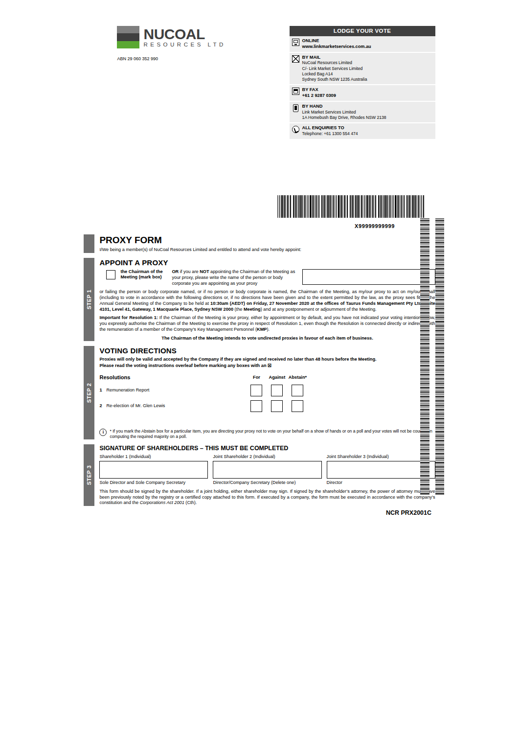NUCOAL
RESOURCES LTD
ABN 29 060 352 990
LODGE YOUR VOTE
ONLINE
www.linkmarketservices.com.au
BY MAIL
NuCoal Resources Limited
C/- Link Market Services Limited
Locked Bag A14
Sydney South NSW 1235 Australia
BY FAX
+61 2 9287 0309
BY HAND
Link Market Services Limited
1A Homebush Bay Drive, Rhodes NSW 2138
ALL ENQUIRIES TO
Telephone: +61 1300 554 474
X99999999999
PROXY FORM
I/We being a member(s) of NuCoal Resources Limited and entitled to attend and vote hereby appoint:
STEP 1
APPOINT A PROXY
the Chairman of the Meeting (mark box)
OR if you are NOT appointing the Chairman of the Meeting as your proxy, please write the name of the person or body corporate you are appointing as your proxy
or failing the person or body corporate named, or if no person or body corporate is named, the Chairman of the Meeting, as my/our proxy to act on my/our behalf (including to vote in accordance with the following directions or, if no directions have been given and to the extent permitted by the law, as the proxy sees fit) at the Annual General Meeting of the Company to be held at 10:30am (AEDT) on Friday, 27 November 2020 at the offices of Taurus Funds Management Pty Ltd, Suite 4101, Level 41, Gateway, 1 Macquarie Place, Sydney NSW 2000 (the Meeting) and at any postponement or adjournment of the Meeting.
Important for Resolution 1: If the Chairman of the Meeting is your proxy, either by appointment or by default, and you have not indicated your voting intention below, you expressly authorise the Chairman of the Meeting to exercise the proxy in respect of Resolution 1, even though the Resolution is connected directly or indirectly with the remuneration of a member of the Company’s Key Management Personnel (KMP).
The Chairman of the Meeting intends to vote undirected proxies in favour of each item of business.
STEP 2
VOTING DIRECTIONS
Proxies will only be valid and accepted by the Company if they are signed and received no later than 48 hours before the Meeting.
Please read the voting instructions overleaf before marking any boxes with an ☒
Resolutions
For
Against
Abstain*
1 Remuneration Report
2 Re-election of Mr. Glen Lewis
i
* If you mark the Abstain box for a particular Item, you are directing your proxy not to vote on your behalf on a show of hands or on a poll and your votes will not be counted in computing the required majority on a poll.
STEP 3
SIGNATURE OF SHAREHOLDERS – THIS MUST BE COMPLETED
Shareholder 1 (Individual)
Sole Director and Sole Company Secretary
Joint Shareholder 2 (Individual)
Director/Company Secretary (Delete one)
Joint Shareholder 3 (Individual)
Director
This form should be signed by the shareholder. If a joint holding, either shareholder may sign. If signed by the shareholder’s attorney, the power of attorney must have been previously noted by the registry or a certified copy attached to this form. If executed by a company, the form must be executed in accordance with the company’s constitution and the Corporations Act 2001 (Cth).
NCR PRX2001C